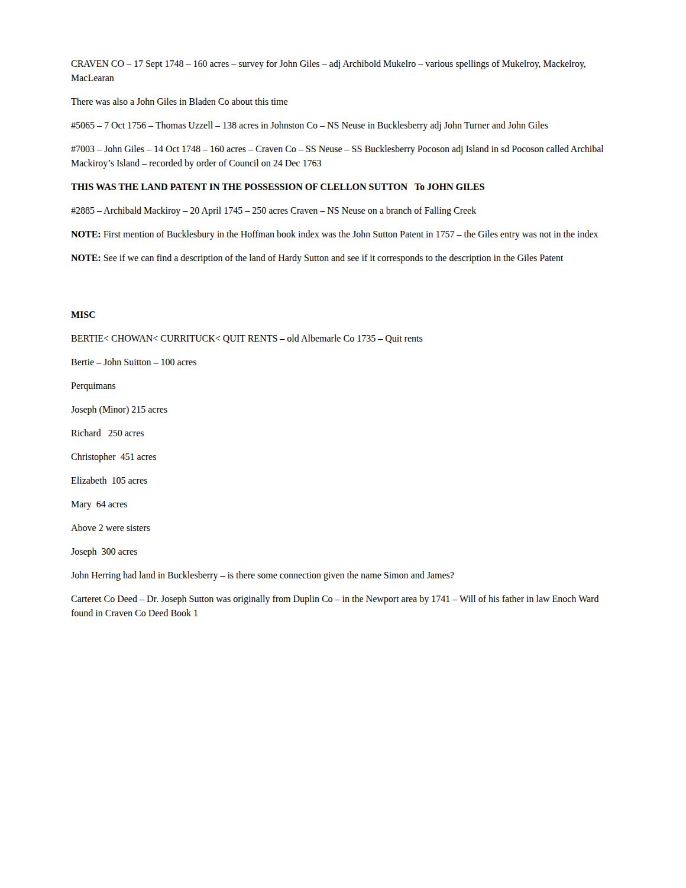CRAVEN CO – 17 Sept 1748 – 160 acres – survey for John Giles – adj Archibold Mukelro – various spellings of Mukelroy, Mackelroy, MacLearan
There was also a John Giles in Bladen Co about this time
#5065 – 7 Oct 1756 – Thomas Uzzell – 138 acres in Johnston Co – NS Neuse in Bucklesberry adj John Turner and John Giles
#7003 – John Giles – 14 Oct 1748 – 160 acres – Craven Co – SS Neuse – SS Bucklesberry Pocoson adj Island in sd Pocoson called Archibal Mackiroy’s Island – recorded by order of Council on 24 Dec 1763
THIS WAS THE LAND PATENT IN THE POSSESSION OF CLELLON SUTTON To JOHN GILES
#2885 – Archibald Mackiroy – 20 April 1745 – 250 acres Craven – NS Neuse on a branch of Falling Creek
NOTE: First mention of Bucklesbury in the Hoffman book index was the John Sutton Patent in 1757 – the Giles entry was not in the index
NOTE: See if we can find a description of the land of Hardy Sutton and see if it corresponds to the description in the Giles Patent
MISC
BERTIE< CHOWAN< CURRITUCK< QUIT RENTS – old Albemarle Co 1735 – Quit rents
Bertie – John Suitton – 100 acres
Perquimans
Joseph (Minor) 215 acres
Richard 250 acres
Christopher 451 acres
Elizabeth 105 acres
Mary 64 acres
Above 2 were sisters
Joseph 300 acres
John Herring had land in Bucklesberry – is there some connection given the name Simon and James?
Carteret Co Deed – Dr. Joseph Sutton was originally from Duplin Co – in the Newport area by 1741 – Will of his father in law Enoch Ward found in Craven Co Deed Book 1